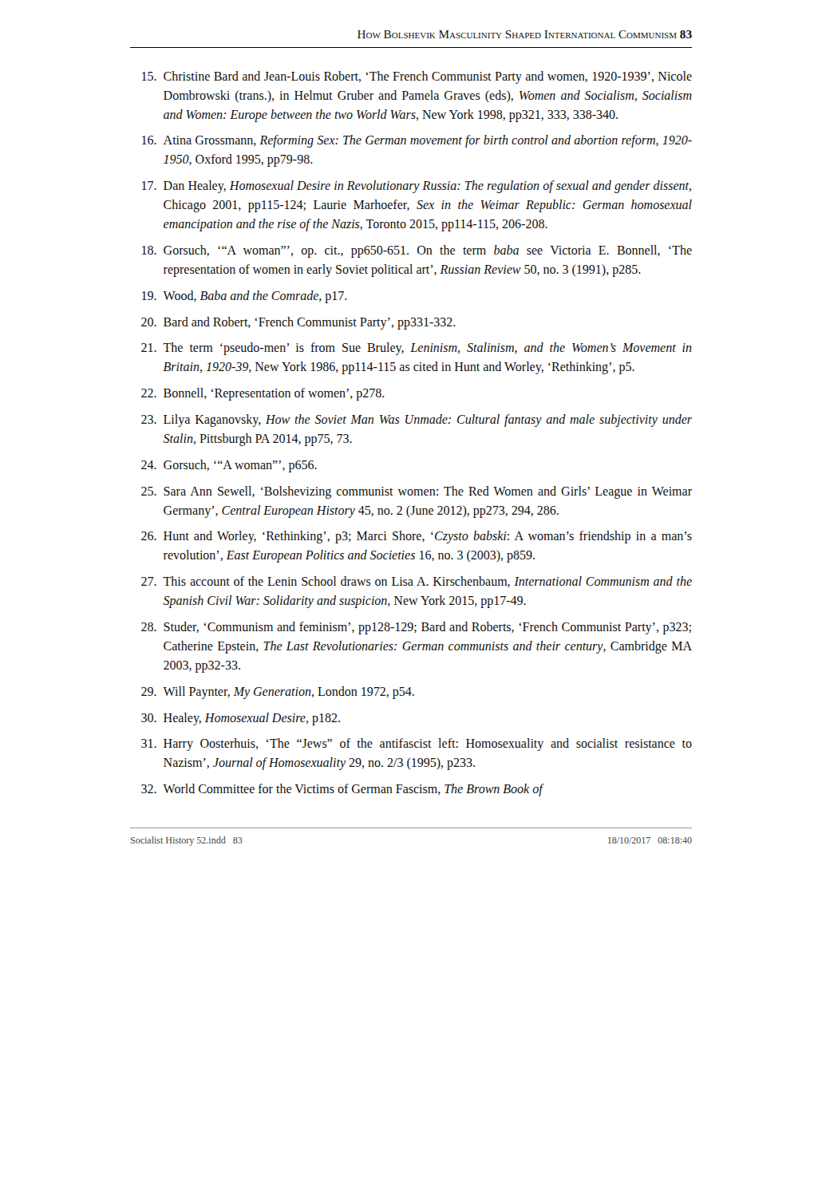How Bolshevik Masculinity Shaped International Communism 83
Christine Bard and Jean-Louis Robert, ‘The French Communist Party and women, 1920-1939’, Nicole Dombrowski (trans.), in Helmut Gruber and Pamela Graves (eds), Women and Socialism, Socialism and Women: Europe between the two World Wars, New York 1998, pp321, 333, 338-340.
Atina Grossmann, Reforming Sex: The German movement for birth control and abortion reform, 1920-1950, Oxford 1995, pp79-98.
Dan Healey, Homosexual Desire in Revolutionary Russia: The regulation of sexual and gender dissent, Chicago 2001, pp115-124; Laurie Marhoefer, Sex in the Weimar Republic: German homosexual emancipation and the rise of the Nazis, Toronto 2015, pp114-115, 206-208.
Gorsuch, ‘“A woman”’, op. cit., pp650-651. On the term baba see Victoria E. Bonnell, ‘The representation of women in early Soviet political art’, Russian Review 50, no. 3 (1991), p285.
Wood, Baba and the Comrade, p17.
Bard and Robert, ‘French Communist Party’, pp331-332.
The term ‘pseudo-men’ is from Sue Bruley, Leninism, Stalinism, and the Women’s Movement in Britain, 1920-39, New York 1986, pp114-115 as cited in Hunt and Worley, ‘Rethinking’, p5.
Bonnell, ‘Representation of women’, p278.
Lilya Kaganovsky, How the Soviet Man Was Unmade: Cultural fantasy and male subjectivity under Stalin, Pittsburgh PA 2014, pp75, 73.
Gorsuch, ‘“A woman”’, p656.
Sara Ann Sewell, ‘Bolshevizing communist women: The Red Women and Girls’ League in Weimar Germany’, Central European History 45, no. 2 (June 2012), pp273, 294, 286.
Hunt and Worley, ‘Rethinking’, p3; Marci Shore, ‘Czysto babski: A woman’s friendship in a man’s revolution’, East European Politics and Societies 16, no. 3 (2003), p859.
This account of the Lenin School draws on Lisa A. Kirschenbaum, International Communism and the Spanish Civil War: Solidarity and suspicion, New York 2015, pp17-49.
Studer, ‘Communism and feminism’, pp128-129; Bard and Roberts, ‘French Communist Party’, p323; Catherine Epstein, The Last Revolutionaries: German communists and their century, Cambridge MA 2003, pp32-33.
Will Paynter, My Generation, London 1972, p54.
Healey, Homosexual Desire, p182.
Harry Oosterhuis, ‘The “Jews” of the antifascist left: Homosexuality and socialist resistance to Nazism’, Journal of Homosexuality 29, no. 2/3 (1995), p233.
World Committee for the Victims of German Fascism, The Brown Book of
Socialist History 52.indd 83 18/10/2017 08:18:40